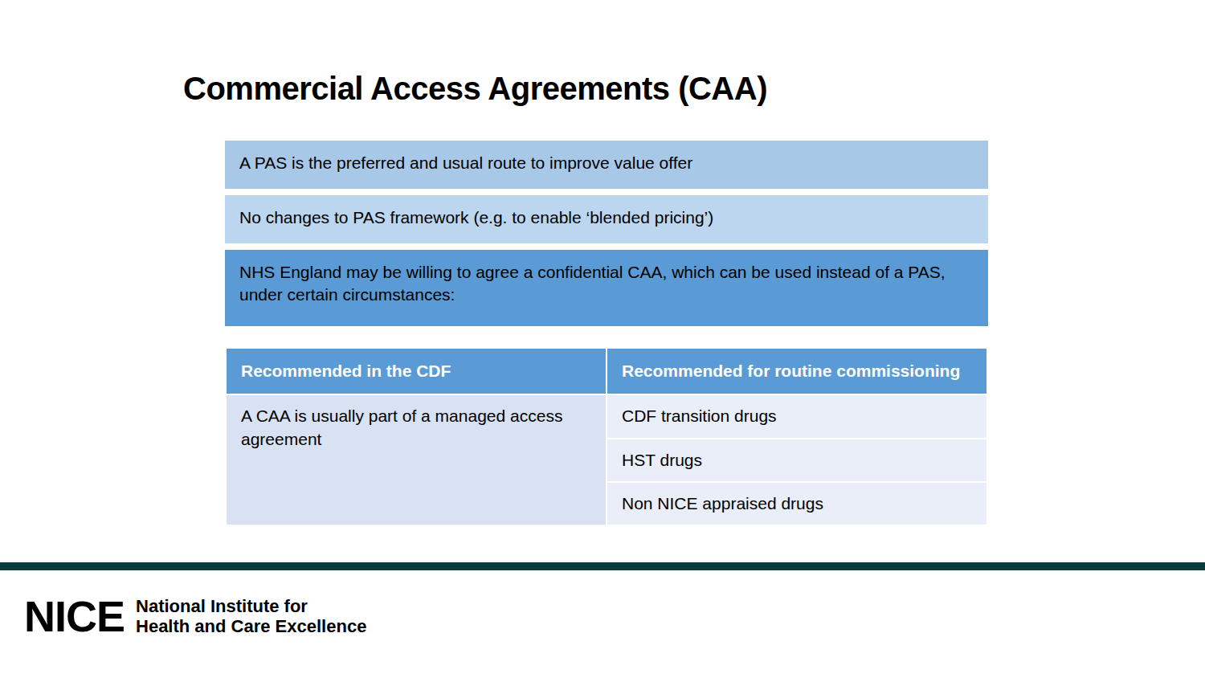Commercial Access Agreements (CAA)
A PAS is the preferred and usual route to improve value offer
No changes to PAS framework (e.g. to enable ‘blended pricing’)
NHS England may be willing to agree a confidential CAA, which can be used instead of a PAS, under certain circumstances:
| Recommended in the CDF | Recommended for routine commissioning |
| --- | --- |
| A CAA is usually part of a managed access agreement | CDF transition drugs |
| HST drugs |
| Non NICE appraised drugs |
NICE National Institute for
Health and Care Excellence